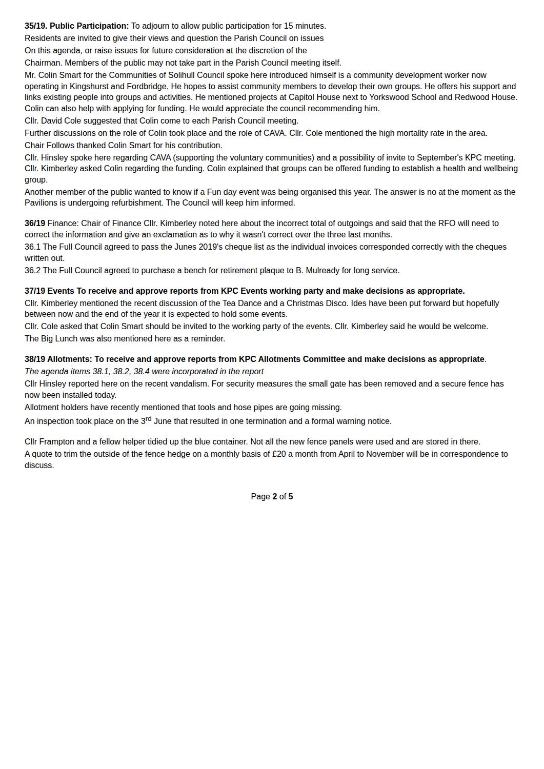35/19. Public Participation: To adjourn to allow public participation for 15 minutes.
Residents are invited to give their views and question the Parish Council on issues
On this agenda, or raise issues for future consideration at the discretion of the
Chairman. Members of the public may not take part in the Parish Council meeting itself.
Mr. Colin Smart for the Communities of Solihull Council spoke here introduced himself is a community development worker now operating in Kingshurst and Fordbridge. He hopes to assist community members to develop their own groups. He offers his support and links existing people into groups and activities. He mentioned projects at Capitol House next to Yorkswood School and Redwood House. Colin can also help with applying for funding. He would appreciate the council recommending him.
Cllr. David Cole suggested that Colin come to each Parish Council meeting.
Further discussions on the role of Colin took place and the role of CAVA. Cllr. Cole mentioned the high mortality rate in the area.
Chair Follows thanked Colin Smart for his contribution.
Cllr. Hinsley spoke here regarding CAVA (supporting the voluntary communities) and a possibility of invite to September's KPC meeting. Cllr. Kimberley asked Colin regarding the funding. Colin explained that groups can be offered funding to establish a health and wellbeing group.
Another member of the public wanted to know if a Fun day event was being organised this year. The answer is no at the moment as the Pavilions is undergoing refurbishment. The Council will keep him informed.
36/19 Finance: Chair of Finance Cllr. Kimberley noted here about the incorrect total of outgoings and said that the RFO will need to correct the information and give an exclamation as to why it wasn't correct over the three last months.
36.1 The Full Council agreed to pass the Junes 2019's cheque list as the individual invoices corresponded correctly with the cheques written out.
36.2 The Full Council agreed to purchase a bench for retirement plaque to B. Mulready for long service.
37/19 Events To receive and approve reports from KPC Events working party and make decisions as appropriate.
Cllr. Kimberley mentioned the recent discussion of the Tea Dance and a Christmas Disco. Ides have been put forward but hopefully between now and the end of the year it is expected to hold some events.
Cllr. Cole asked that Colin Smart should be invited to the working party of the events. Cllr. Kimberley said he would be welcome.
The Big Lunch was also mentioned here as a reminder.
38/19 Allotments: To receive and approve reports from KPC Allotments Committee and make decisions as appropriate.
The agenda items 38.1, 38.2, 38.4 were incorporated in the report
Cllr Hinsley reported here on the recent vandalism. For security measures the small gate has been removed and a secure fence has now been installed today.
Allotment holders have recently mentioned that tools and hose pipes are going missing.
An inspection took place on the 3rd June that resulted in one termination and a formal warning notice.
Cllr Frampton and a fellow helper tidied up the blue container. Not all the new fence panels were used and are stored in there.
A quote to trim the outside of the fence hedge on a monthly basis of £20 a month from April to November will be in correspondence to discuss.
Page 2 of 5